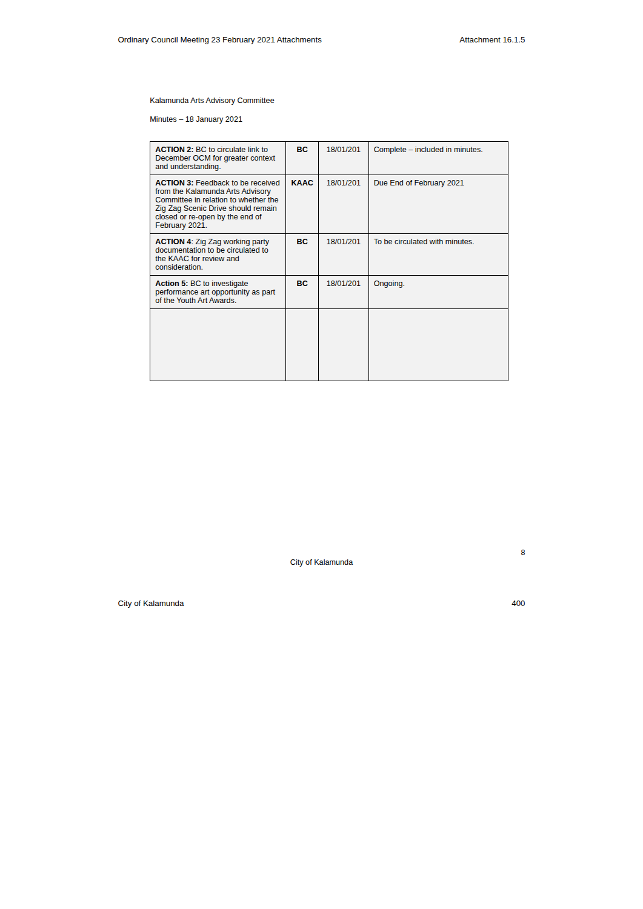Ordinary Council Meeting 23 February 2021 Attachments
Attachment 16.1.5
Kalamunda Arts Advisory Committee
Minutes – 18 January 2021
| ACTION 2: BC to circulate link to December OCM for greater context and understanding. | BC | 18/01/201 | Complete – included in minutes. |
| ACTION 3: Feedback to be received from the Kalamunda Arts Advisory Committee in relation to whether the Zig Zag Scenic Drive should remain closed or re-open by the end of February 2021. | KAAC | 18/01/201 | Due End of February 2021 |
| ACTION 4 : Zig Zag working party documentation to be circulated to the KAAC for review and consideration. | BC | 18/01/201 | To be circulated with minutes. |
| Action 5: BC to investigate performance art opportunity as part of the Youth Art Awards. | BC | 18/01/201 | Ongoing. |
8
City of Kalamunda
City of Kalamunda
400